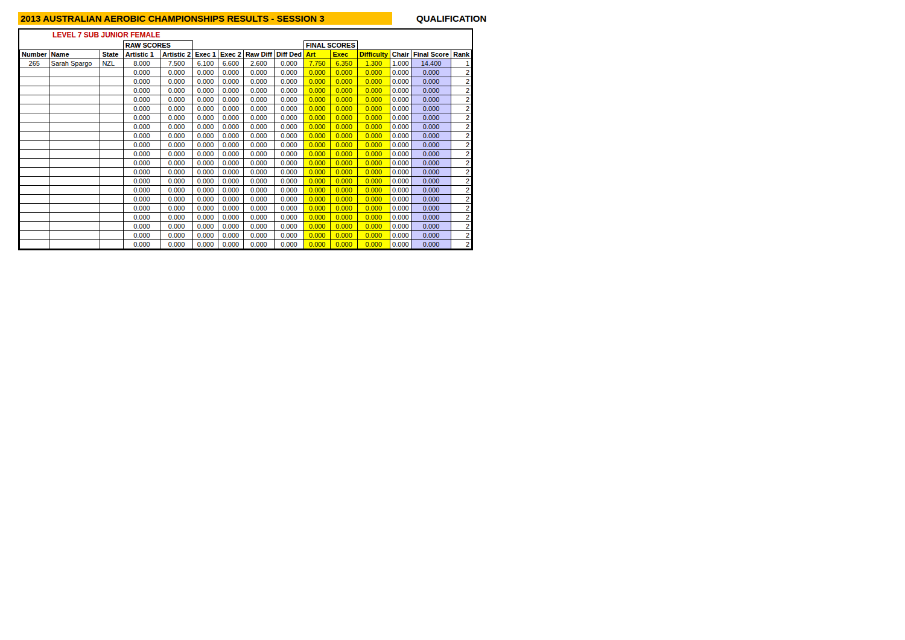2013 AUSTRALIAN AEROBIC CHAMPIONSHIPS RESULTS - SESSION 3
QUALIFICATION
| | LEVEL 7 SUB JUNIOR FEMALE | | | | | | | | | | |
| | | | RAW SCORES | | | | | FINAL SCORES | | | | |
| Number | Name | State | Artistic 1 | Artistic 2 | Exec 1 | Exec 2 | Raw Diff | Diff Ded | Art | Exec | Difficulty | Chair | Final Score | Rank |
| 265 | Sarah Spargo | NZL | 8.000 | 7.500 | 6.100 | 6.600 | 2.600 | 0.000 | 7.750 | 6.350 | 1.300 | 1.000 | 14.400 | 1 |
| | | | 0.000 | 0.000 | 0.000 | 0.000 | 0.000 | 0.000 | 0.000 | 0.000 | 0.000 | 0.000 | 0.000 | 2 |
| | | | 0.000 | 0.000 | 0.000 | 0.000 | 0.000 | 0.000 | 0.000 | 0.000 | 0.000 | 0.000 | 0.000 | 2 |
| | | | 0.000 | 0.000 | 0.000 | 0.000 | 0.000 | 0.000 | 0.000 | 0.000 | 0.000 | 0.000 | 0.000 | 2 |
| | | | 0.000 | 0.000 | 0.000 | 0.000 | 0.000 | 0.000 | 0.000 | 0.000 | 0.000 | 0.000 | 0.000 | 2 |
| | | | 0.000 | 0.000 | 0.000 | 0.000 | 0.000 | 0.000 | 0.000 | 0.000 | 0.000 | 0.000 | 0.000 | 2 |
| | | | 0.000 | 0.000 | 0.000 | 0.000 | 0.000 | 0.000 | 0.000 | 0.000 | 0.000 | 0.000 | 0.000 | 2 |
| | | | 0.000 | 0.000 | 0.000 | 0.000 | 0.000 | 0.000 | 0.000 | 0.000 | 0.000 | 0.000 | 0.000 | 2 |
| | | | 0.000 | 0.000 | 0.000 | 0.000 | 0.000 | 0.000 | 0.000 | 0.000 | 0.000 | 0.000 | 0.000 | 2 |
| | | | 0.000 | 0.000 | 0.000 | 0.000 | 0.000 | 0.000 | 0.000 | 0.000 | 0.000 | 0.000 | 0.000 | 2 |
| | | | 0.000 | 0.000 | 0.000 | 0.000 | 0.000 | 0.000 | 0.000 | 0.000 | 0.000 | 0.000 | 0.000 | 2 |
| | | | 0.000 | 0.000 | 0.000 | 0.000 | 0.000 | 0.000 | 0.000 | 0.000 | 0.000 | 0.000 | 0.000 | 2 |
| | | | 0.000 | 0.000 | 0.000 | 0.000 | 0.000 | 0.000 | 0.000 | 0.000 | 0.000 | 0.000 | 0.000 | 2 |
| | | | 0.000 | 0.000 | 0.000 | 0.000 | 0.000 | 0.000 | 0.000 | 0.000 | 0.000 | 0.000 | 0.000 | 2 |
| | | | 0.000 | 0.000 | 0.000 | 0.000 | 0.000 | 0.000 | 0.000 | 0.000 | 0.000 | 0.000 | 0.000 | 2 |
| | | | 0.000 | 0.000 | 0.000 | 0.000 | 0.000 | 0.000 | 0.000 | 0.000 | 0.000 | 0.000 | 0.000 | 2 |
| | | | 0.000 | 0.000 | 0.000 | 0.000 | 0.000 | 0.000 | 0.000 | 0.000 | 0.000 | 0.000 | 0.000 | 2 |
| | | | 0.000 | 0.000 | 0.000 | 0.000 | 0.000 | 0.000 | 0.000 | 0.000 | 0.000 | 0.000 | 0.000 | 2 |
| | | | 0.000 | 0.000 | 0.000 | 0.000 | 0.000 | 0.000 | 0.000 | 0.000 | 0.000 | 0.000 | 0.000 | 2 |
| | | | 0.000 | 0.000 | 0.000 | 0.000 | 0.000 | 0.000 | 0.000 | 0.000 | 0.000 | 0.000 | 0.000 | 2 |
| | | | 0.000 | 0.000 | 0.000 | 0.000 | 0.000 | 0.000 | 0.000 | 0.000 | 0.000 | 0.000 | 0.000 | 2 |